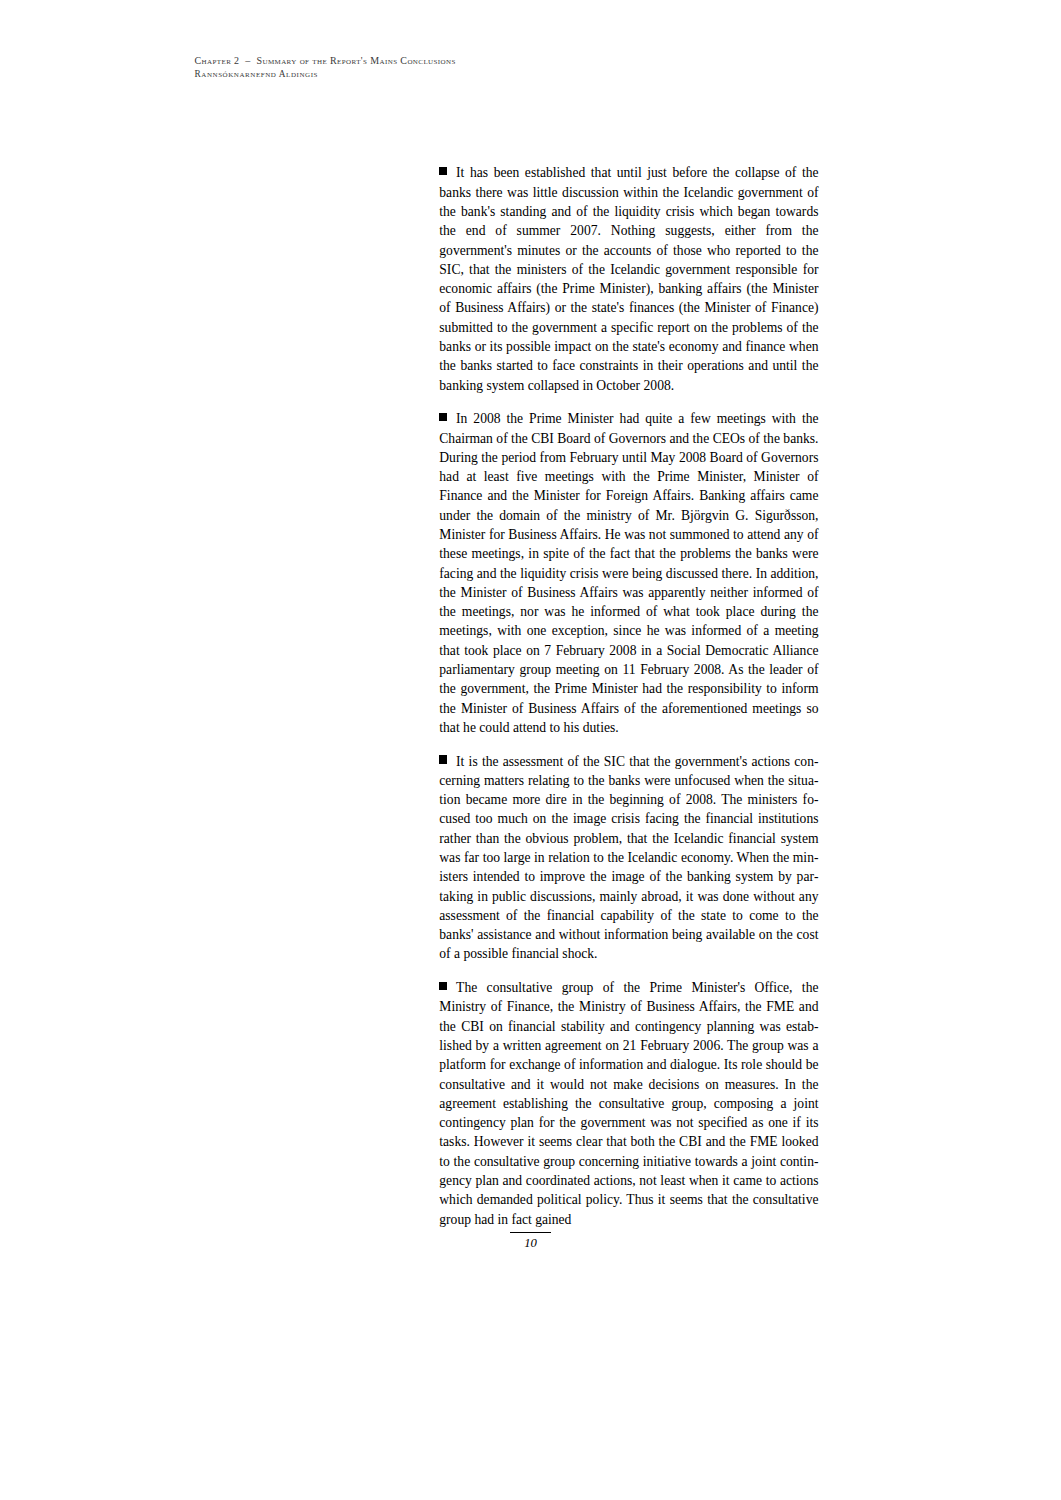Chapter 2 – Summary of the Report's Mains Conclusions Rannsóknarnefnd Aldingis
It has been established that until just before the collapse of the banks there was little discussion within the Icelandic government of the bank's standing and of the liquidity crisis which began towards the end of summer 2007. Nothing suggests, either from the government's minutes or the accounts of those who reported to the SIC, that the ministers of the Icelandic government responsible for economic affairs (the Prime Minister), banking affairs (the Minister of Business Affairs) or the state's finances (the Minister of Finance) submitted to the government a specific report on the problems of the banks or its possible impact on the state's economy and finance when the banks started to face constraints in their operations and until the banking system collapsed in October 2008.
In 2008 the Prime Minister had quite a few meetings with the Chairman of the CBI Board of Governors and the CEOs of the banks. During the period from February until May 2008 Board of Governors had at least five meetings with the Prime Minister, Minister of Finance and the Minister for Foreign Affairs. Banking affairs came under the domain of the ministry of Mr. Björgvin G. Sigurðsson, Minister for Business Affairs. He was not summoned to attend any of these meetings, in spite of the fact that the problems the banks were facing and the liquidity crisis were being discussed there. In addition, the Minister of Business Affairs was apparently neither informed of the meetings, nor was he informed of what took place during the meetings, with one exception, since he was informed of a meeting that took place on 7 February 2008 in a Social Democratic Alliance parliamentary group meeting on 11 February 2008. As the leader of the government, the Prime Minister had the responsibility to inform the Minister of Business Affairs of the aforementioned meetings so that he could attend to his duties.
It is the assessment of the SIC that the government's actions concerning matters relating to the banks were unfocused when the situation became more dire in the beginning of 2008. The ministers focused too much on the image crisis facing the financial institutions rather than the obvious problem, that the Icelandic financial system was far too large in relation to the Icelandic economy. When the ministers intended to improve the image of the banking system by partaking in public discussions, mainly abroad, it was done without any assessment of the financial capability of the state to come to the banks' assistance and without information being available on the cost of a possible financial shock.
The consultative group of the Prime Minister's Office, the Ministry of Finance, the Ministry of Business Affairs, the FME and the CBI on financial stability and contingency planning was established by a written agreement on 21 February 2006. The group was a platform for exchange of information and dialogue. Its role should be consultative and it would not make decisions on measures. In the agreement establishing the consultative group, composing a joint contingency plan for the government was not specified as one if its tasks. However it seems clear that both the CBI and the FME looked to the consultative group concerning initiative towards a joint contingency plan and coordinated actions, not least when it came to actions which demanded political policy. Thus it seems that the consultative group had in fact gained
10